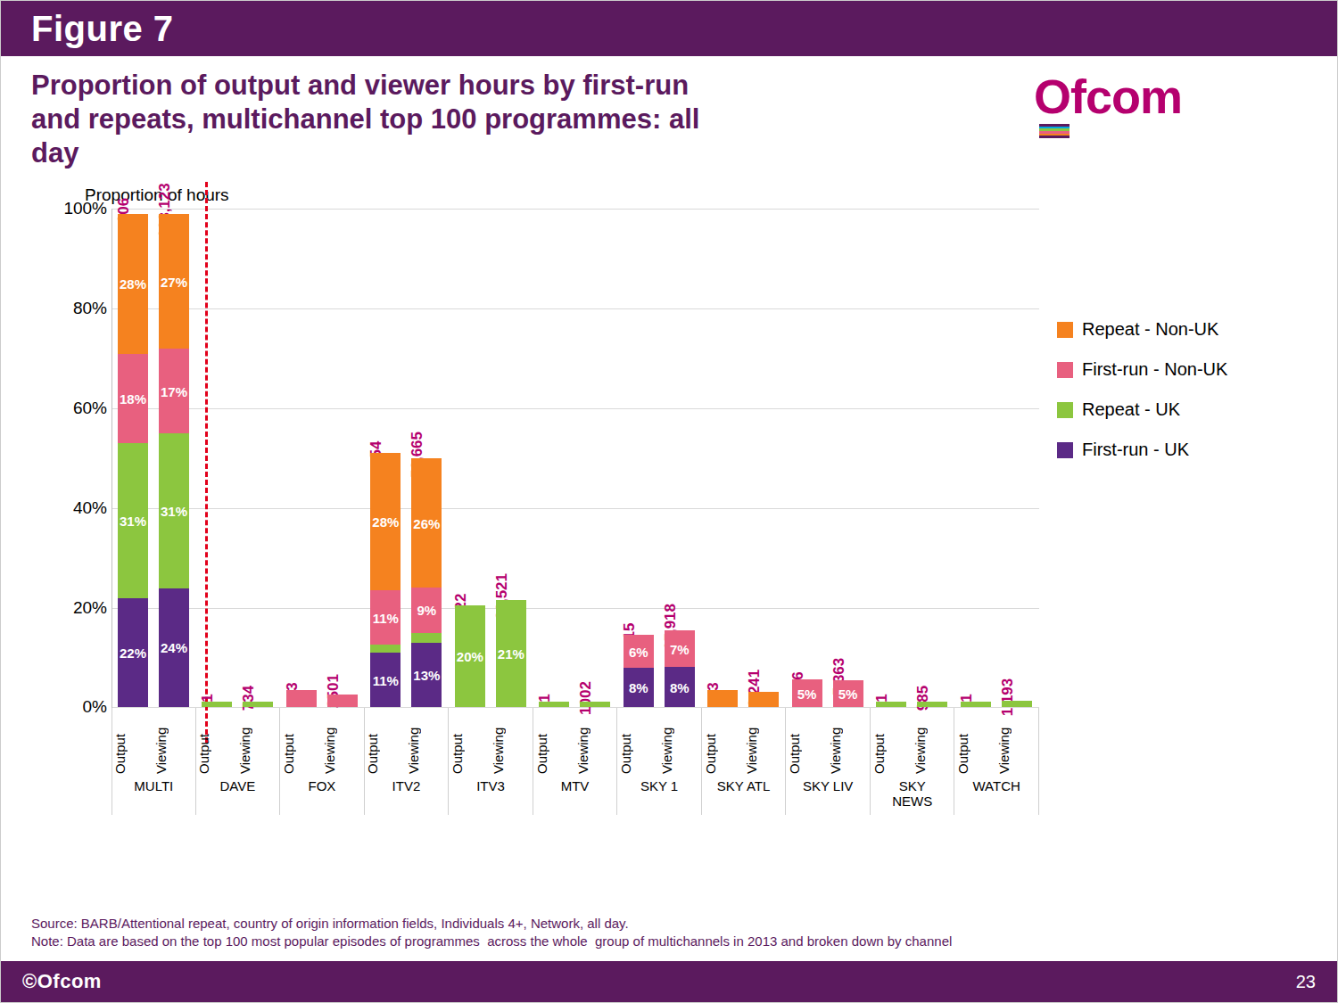Figure 7
Proportion of output and viewer hours by first-run
and repeats, multichannel top 100 programmes: all
day
Ofcom
Proportion of hours
100%
80%
60%
40%
20%
0%
106
22%
31%
18%
28%
108,123
24%
31%
17%
27%
1
734
3
2501
54
11%
11%
28%
53,665
13%
9%
26%
22
20%
23,521
21%
1
1002
15
8%
6%
15,918
8%
7%
3
3,241
6
5%
5,363
5%
1
985
1
1,193
Output
Viewing
MULTI
Output
Viewing
DAVE
Output
Viewing
FOX
Output
Viewing
ITV2
Output
Viewing
ITV3
Output
Viewing
MTV
Output
Viewing
SKY 1
Output
Viewing
SKY ATL
Output
Viewing
SKY LIV
Output
Viewing
SKY
NEWS
Output
Viewing
WATCH
Repeat - Non-UK
First-run - Non-UK
Repeat - UK
First-run - UK
Source: BARB/Attentional repeat, country of origin information fields, Individuals 4+, Network, all day.
Note: Data are based on the top 100 most popular episodes of programmes across the whole group of multichannels in 2013 and broken down by channel
©Ofcom
23